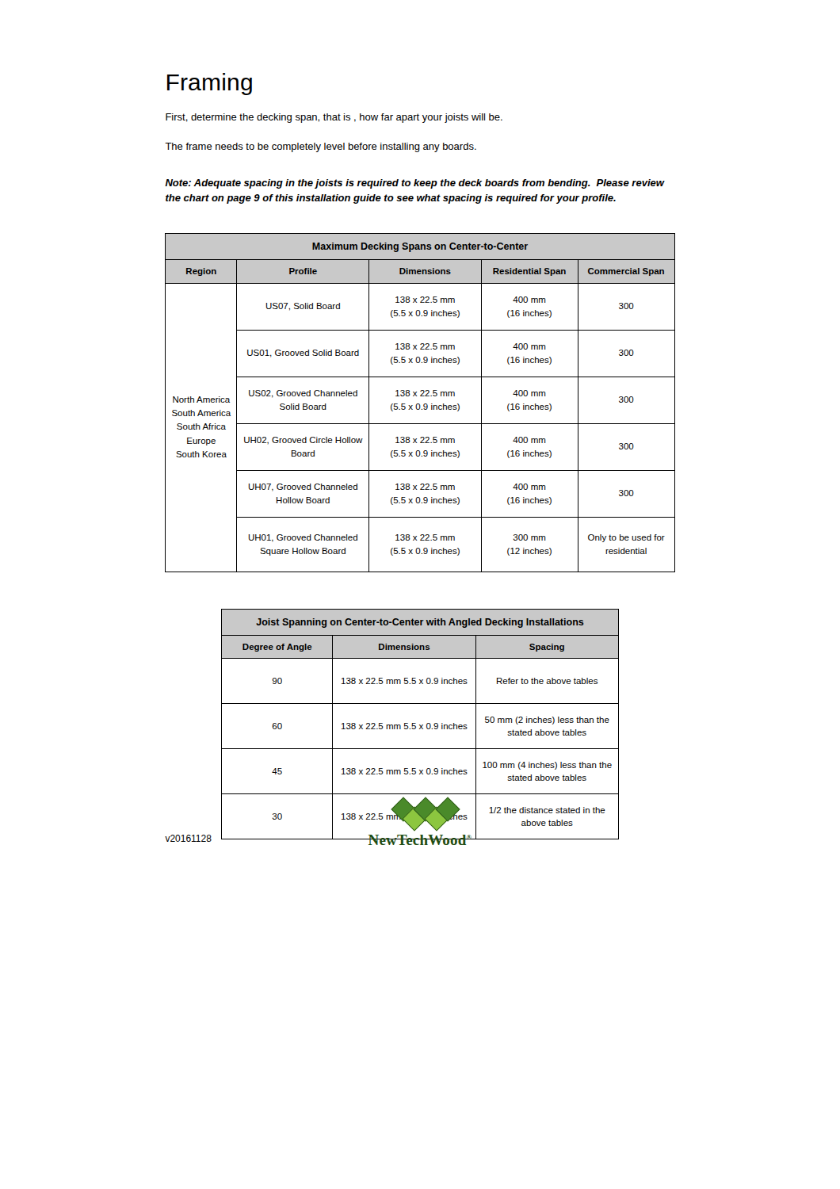Framing
First, determine the decking span, that is , how far apart your joists will be.
The frame needs to be completely level before installing any boards.
Note: Adequate spacing in the joists is required to keep the deck boards from bending. Please review the chart on page 9 of this installation guide to see what spacing is required for your profile.
| Maximum Decking Spans on Center-to-Center |
| --- |
| Region | Profile | Dimensions | Residential Span | Commercial Span |
| North America South America South Africa Europe South Korea | US07, Solid Board | 138 x 22.5 mm (5.5 x 0.9 inches) | 400 mm (16 inches) | 300 |
| US01, Grooved Solid Board | 138 x 22.5 mm (5.5 x 0.9 inches) | 400 mm (16 inches) | 300 |
| US02, Grooved Channeled Solid Board | 138 x 22.5 mm (5.5 x 0.9 inches) | 400 mm (16 inches) | 300 |
| UH02, Grooved Circle Hollow Board | 138 x 22.5 mm (5.5 x 0.9 inches) | 400 mm (16 inches) | 300 |
| UH07, Grooved Channeled Hollow Board | 138 x 22.5 mm (5.5 x 0.9 inches) | 400 mm (16 inches) | 300 |
| UH01, Grooved Channeled Square Hollow Board | 138 x 22.5 mm (5.5 x 0.9 inches) | 300 mm (12 inches) | Only to be used for residential |
| Joist Spanning on Center-to-Center with Angled Decking Installations |
| --- |
| Degree of Angle | Dimensions | Spacing |
| 90 | 138 x 22.5 mm 5.5 x 0.9 inches | Refer to the above tables |
| 60 | 138 x 22.5 mm 5.5 x 0.9 inches | 50 mm (2 inches) less than the stated above tables |
| 45 | 138 x 22.5 mm 5.5 x 0.9 inches | 100 mm (4 inches) less than the stated above tables |
| 30 | 138 x 22.5 mm 5.5 x 0.9 inches | 1/2 the distance stated in the above tables |
v20161128
NewTechWood®